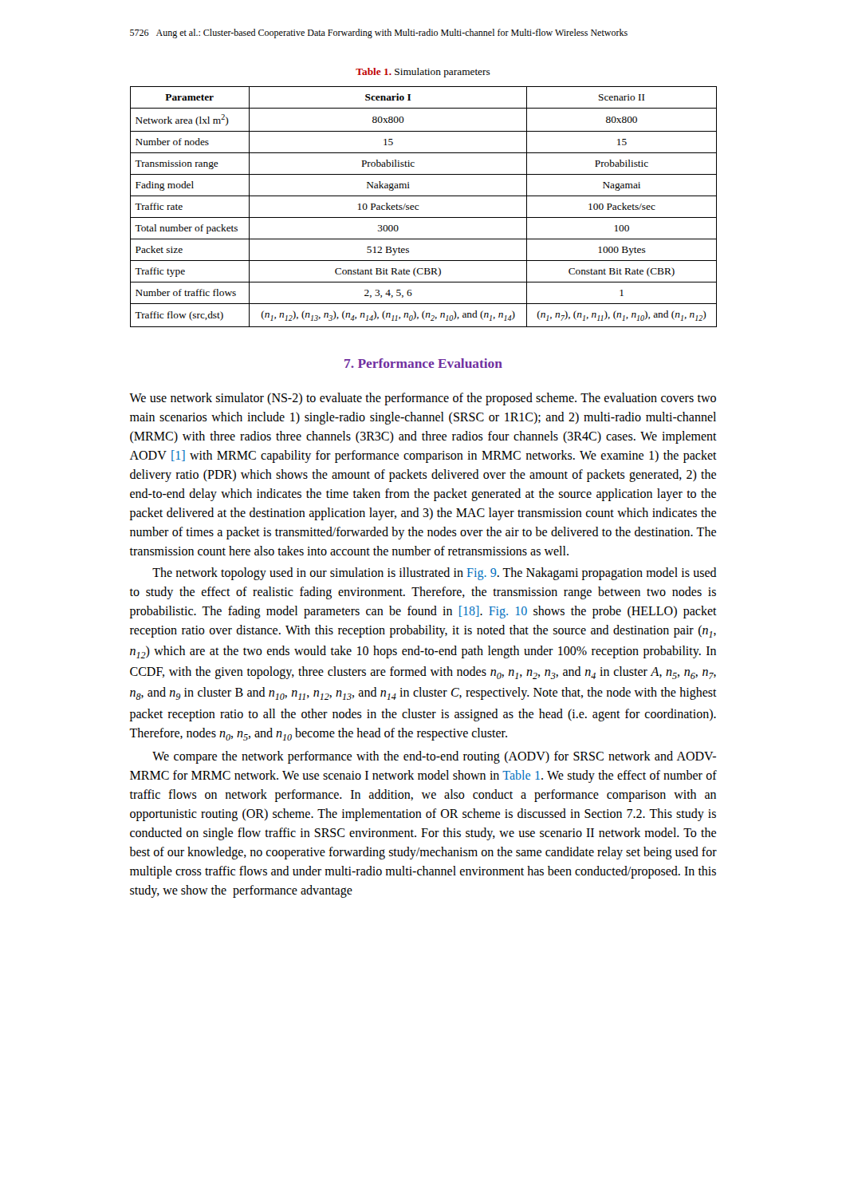5726 Aung et al.: Cluster-based Cooperative Data Forwarding with Multi-radio Multi-channel for Multi-flow Wireless Networks
Table 1. Simulation parameters
| Parameter | Scenario I | Scenario II |
| --- | --- | --- |
| Network area (lxl m 2 ) | 80x800 | 80x800 |
| Number of nodes | 15 | 15 |
| Transmission range | Probabilistic | Probabilistic |
| Fading model | Nakagami | Nagamai |
| Traffic rate | 10 Packets/sec | 100 Packets/sec |
| Total number of packets | 3000 | 100 |
| Packet size | 512 Bytes | 1000 Bytes |
| Traffic type | Constant Bit Rate (CBR) | Constant Bit Rate (CBR) |
| Number of traffic flows | 2, 3, 4, 5, 6 | 1 |
| Traffic flow (src,dst) | ( n 1 , n 12 ), ( n 13 , n 3 ), ( n 4 , n 14 ), ( n 11 , n 0 ), ( n 2 , n 10 ), and ( n 1 , n 14 ) | ( n 1 , n 7 ), ( n 1 , n 11 ), ( n 1 , n 10 ), and ( n 1 , n 12 ) |
7. Performance Evaluation
We use network simulator (NS-2) to evaluate the performance of the proposed scheme. The evaluation covers two main scenarios which include 1) single-radio single-channel (SRSC or 1R1C); and 2) multi-radio multi-channel (MRMC) with three radios three channels (3R3C) and three radios four channels (3R4C) cases. We implement AODV [1] with MRMC capability for performance comparison in MRMC networks. We examine 1) the packet delivery ratio (PDR) which shows the amount of packets delivered over the amount of packets generated, 2) the end-to-end delay which indicates the time taken from the packet generated at the source application layer to the packet delivered at the destination application layer, and 3) the MAC layer transmission count which indicates the number of times a packet is transmitted/forwarded by the nodes over the air to be delivered to the destination. The transmission count here also takes into account the number of retransmissions as well.
The network topology used in our simulation is illustrated in Fig. 9. The Nakagami propagation model is used to study the effect of realistic fading environment. Therefore, the transmission range between two nodes is probabilistic. The fading model parameters can be found in [18]. Fig. 10 shows the probe (HELLO) packet reception ratio over distance. With this reception probability, it is noted that the source and destination pair (n1, n12) which are at the two ends would take 10 hops end-to-end path length under 100% reception probability. In CCDF, with the given topology, three clusters are formed with nodes n0, n1, n2, n3, and n4 in cluster A, n5, n6, n7, n8, and n9 in cluster B and n10, n11, n12, n13, and n14 in cluster C, respectively. Note that, the node with the highest packet reception ratio to all the other nodes in the cluster is assigned as the head (i.e. agent for coordination). Therefore, nodes n0, n5, and n10 become the head of the respective cluster.
We compare the network performance with the end-to-end routing (AODV) for SRSC network and AODV-MRMC for MRMC network. We use scenaio I network model shown in Table 1. We study the effect of number of traffic flows on network performance. In addition, we also conduct a performance comparison with an opportunistic routing (OR) scheme. The implementation of OR scheme is discussed in Section 7.2. This study is conducted on single flow traffic in SRSC environment. For this study, we use scenario II network model. To the best of our knowledge, no cooperative forwarding study/mechanism on the same candidate relay set being used for multiple cross traffic flows and under multi-radio multi-channel environment has been conducted/proposed. In this study, we show the performance advantage